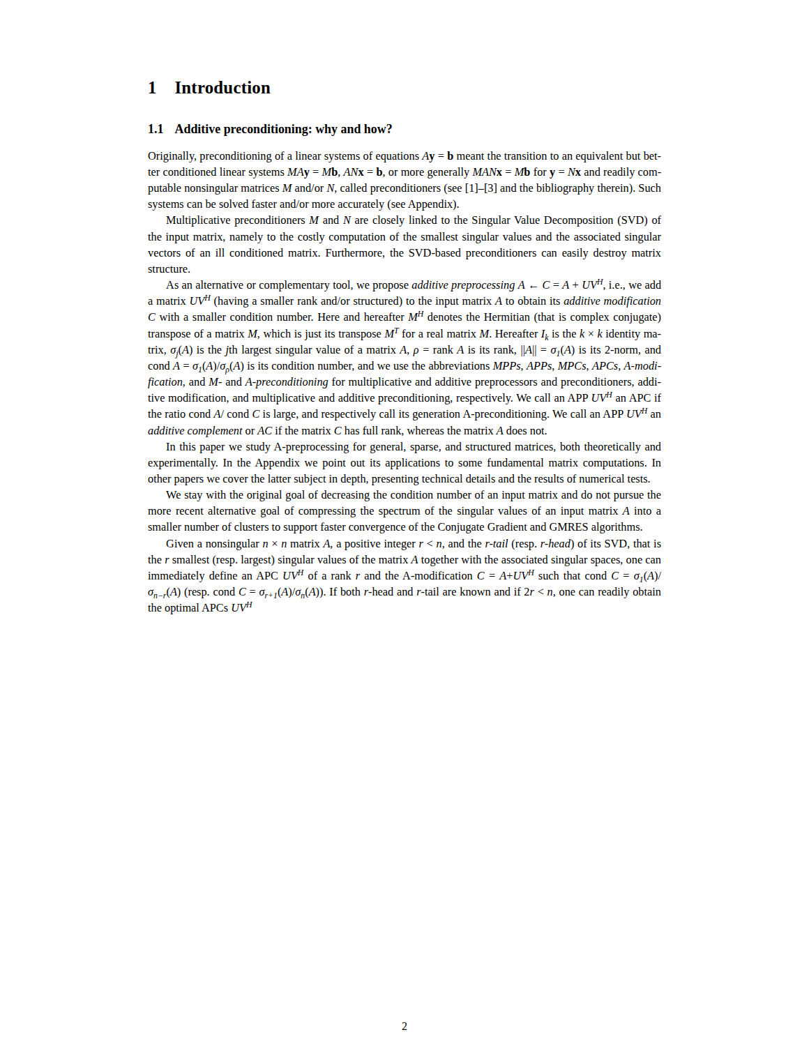1 Introduction
1.1 Additive preconditioning: why and how?
Originally, preconditioning of a linear systems of equations Ay = b meant the transition to an equivalent but better conditioned linear systems MA y = Mb, AN x = b, or more generally MAN x = Mb for y = Nx and readily computable nonsingular matrices M and/or N, called preconditioners (see [1]–[3] and the bibliography therein). Such systems can be solved faster and/or more accurately (see Appendix).
Multiplicative preconditioners M and N are closely linked to the Singular Value Decomposition (SVD) of the input matrix, namely to the costly computation of the smallest singular values and the associated singular vectors of an ill conditioned matrix. Furthermore, the SVD-based preconditioners can easily destroy matrix structure.
As an alternative or complementary tool, we propose additive preprocessing A ← C = A + UVH, i.e., we add a matrix UVH (having a smaller rank and/or structured) to the input matrix A to obtain its additive modification C with a smaller condition number. Here and hereafter MH denotes the Hermitian (that is complex conjugate) transpose of a matrix M, which is just its transpose MT for a real matrix M. Hereafter Ik is the k × k identity matrix, σj(A) is the jth largest singular value of a matrix A, ρ = rank A is its rank, ||A|| = σ1(A) is its 2-norm, and cond A = σ1(A)/σρ(A) is its condition number, and we use the abbreviations MPPs, APPs, MPCs, APCs, A-modification, and M- and A-preconditioning for multiplicative and additive preprocessors and preconditioners, additive modification, and multiplicative and additive preconditioning, respectively. We call an APP UVH an APC if the ratio cond A/ cond C is large, and respectively call its generation A-preconditioning. We call an APP UVH an additive complement or AC if the matrix C has full rank, whereas the matrix A does not.
In this paper we study A-preprocessing for general, sparse, and structured matrices, both theoretically and experimentally. In the Appendix we point out its applications to some fundamental matrix computations. In other papers we cover the latter subject in depth, presenting technical details and the results of numerical tests.
We stay with the original goal of decreasing the condition number of an input matrix and do not pursue the more recent alternative goal of compressing the spectrum of the singular values of an input matrix A into a smaller number of clusters to support faster convergence of the Conjugate Gradient and GMRES algorithms.
Given a nonsingular n × n matrix A, a positive integer r < n, and the r-tail (resp. r-head) of its SVD, that is the r smallest (resp. largest) singular values of the matrix A together with the associated singular spaces, one can immediately define an APC UVH of a rank r and the A-modification C = A+UVH such that cond C = σ1(A)/σn−r(A) (resp. cond C = σr+1(A)/σn(A)). If both r-head and r-tail are known and if 2r < n, one can readily obtain the optimal APCs UVH
2